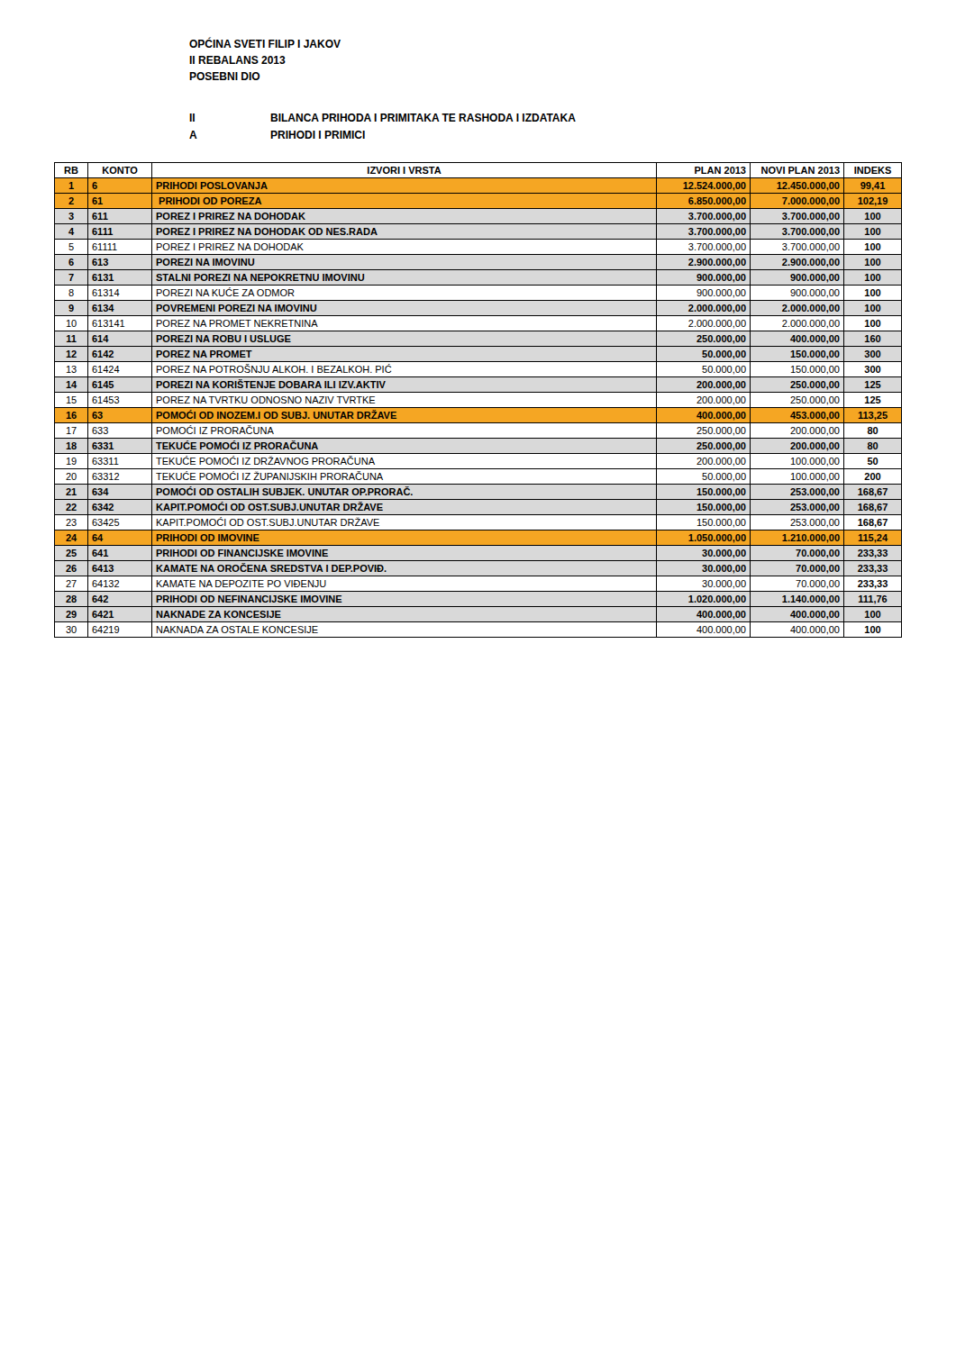OPĆINA SVETI FILIP I JAKOV
II REBALANS 2013
POSEBNI DIO
IIBILANCA PRIHODA I PRIMITAKA TE RASHODA I IZDATAKA
APRIHODI I PRIMICI
| RB | KONTO | IZVORI I VRSTA | PLAN 2013 | NOVI PLAN 2013 | INDEKS |
| --- | --- | --- | --- | --- | --- |
| 1 | 6 | PRIHODI POSLOVANJA | 12.524.000,00 | 12.450.000,00 | 99,41 |
| 2 | 61 | PRIHODI OD POREZA | 6.850.000,00 | 7.000.000,00 | 102,19 |
| 3 | 611 | POREZ I PRIREZ NA DOHODAK | 3.700.000,00 | 3.700.000,00 | 100 |
| 4 | 6111 | POREZ I PRIREZ NA DOHODAK OD NES.RADA | 3.700.000,00 | 3.700.000,00 | 100 |
| 5 | 61111 | POREZ I PRIREZ NA DOHODAK | 3.700.000,00 | 3.700.000,00 | 100 |
| 6 | 613 | POREZI NA IMOVINU | 2.900.000,00 | 2.900.000,00 | 100 |
| 7 | 6131 | STALNI POREZI NA NEPOKRETNU IMOVINU | 900.000,00 | 900.000,00 | 100 |
| 8 | 61314 | POREZI NA KUĆE ZA ODMOR | 900.000,00 | 900.000,00 | 100 |
| 9 | 6134 | POVREMENI POREZI NA IMOVINU | 2.000.000,00 | 2.000.000,00 | 100 |
| 10 | 613141 | POREZ NA PROMET NEKRETNINA | 2.000.000,00 | 2.000.000,00 | 100 |
| 11 | 614 | POREZI NA ROBU I USLUGE | 250.000,00 | 400.000,00 | 160 |
| 12 | 6142 | POREZ NA PROMET | 50.000,00 | 150.000,00 | 300 |
| 13 | 61424 | POREZ NA POTROŠNJU ALKOH. I BEZALKOH. PIĆ | 50.000,00 | 150.000,00 | 300 |
| 14 | 6145 | POREZI NA KORIŠTENJE DOBARA ILI IZV.AKTIV | 200.000,00 | 250.000,00 | 125 |
| 15 | 61453 | POREZ NA TVRTKU ODNOSNO NAZIV TVRTKE | 200.000,00 | 250.000,00 | 125 |
| 16 | 63 | POMOĆI OD INOZEM.I OD SUBJ. UNUTAR DRŽAVE | 400.000,00 | 453.000,00 | 113,25 |
| 17 | 633 | POMOĆI IZ PRORAČUNA | 250.000,00 | 200.000,00 | 80 |
| 18 | 6331 | TEKUĆE POMOĆI IZ PRORAČUNA | 250.000,00 | 200.000,00 | 80 |
| 19 | 63311 | TEKUĆE POMOĆI IZ DRŽAVNOG PRORAČUNA | 200.000,00 | 100.000,00 | 50 |
| 20 | 63312 | TEKUĆE POMOĆI IZ ŽUPANIJSKIH PRORAČUNA | 50.000,00 | 100.000,00 | 200 |
| 21 | 634 | POMOĆI OD OSTALIH SUBJEK. UNUTAR OP.PRORAČ. | 150.000,00 | 253.000,00 | 168,67 |
| 22 | 6342 | KAPIT.POMOĆI OD OST.SUBJ.UNUTAR DRŽAVE | 150.000,00 | 253.000,00 | 168,67 |
| 23 | 63425 | KAPIT.POMOĆI OD OST.SUBJ.UNUTAR DRŽAVE | 150.000,00 | 253.000,00 | 168,67 |
| 24 | 64 | PRIHODI OD IMOVINE | 1.050.000,00 | 1.210.000,00 | 115,24 |
| 25 | 641 | PRIHODI OD FINANCIJSKE IMOVINE | 30.000,00 | 70.000,00 | 233,33 |
| 26 | 6413 | KAMATE NA OROČENA SREDSTVA I DEP.POVIĐ. | 30.000,00 | 70.000,00 | 233,33 |
| 27 | 64132 | KAMATE NA DEPOZITE PO VIĐENJU | 30.000,00 | 70.000,00 | 233,33 |
| 28 | 642 | PRIHODI OD NEFINANCIJSKE IMOVINE | 1.020.000,00 | 1.140.000,00 | 111,76 |
| 29 | 6421 | NAKNADE ZA KONCESIJE | 400.000,00 | 400.000,00 | 100 |
| 30 | 64219 | NAKNADA ZA OSTALE KONCESIJE | 400.000,00 | 400.000,00 | 100 |